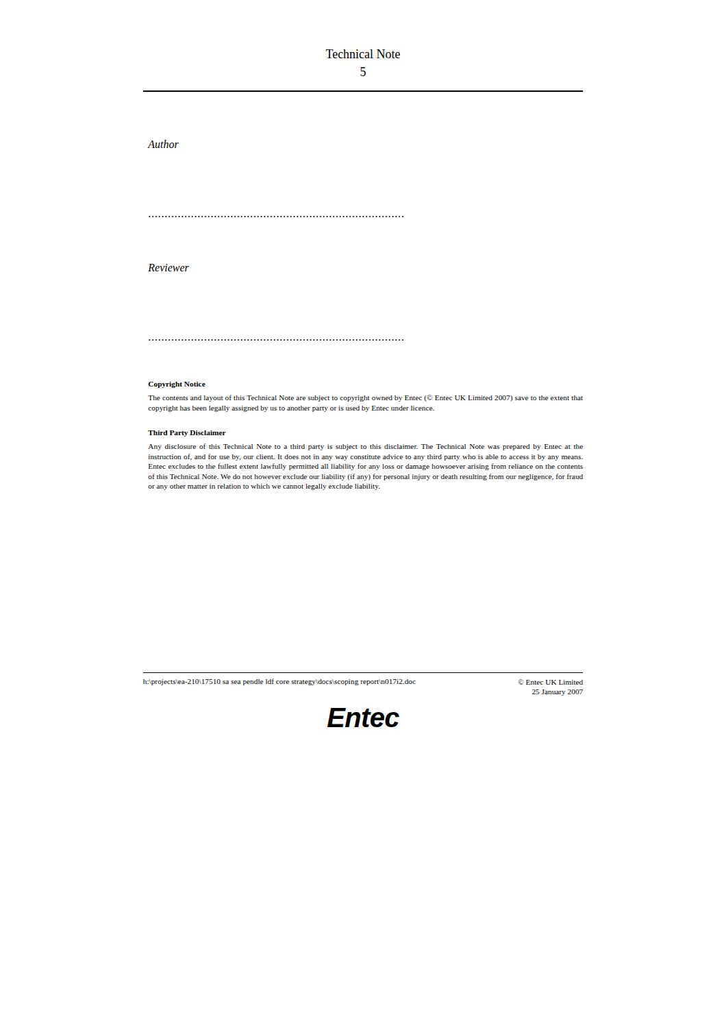Technical Note
5
Author
..............................................................................
Reviewer
..............................................................................
Copyright Notice
The contents and layout of this Technical Note are subject to copyright owned by Entec (© Entec UK Limited 2007) save to the extent that copyright has been legally assigned by us to another party or is used by Entec under licence.
Third Party Disclaimer
Any disclosure of this Technical Note to a third party is subject to this disclaimer. The Technical Note was prepared by Entec at the instruction of, and for use by, our client. It does not in any way constitute advice to any third party who is able to access it by any means. Entec excludes to the fullest extent lawfully permitted all liability for any loss or damage howsoever arising from reliance on the contents of this Technical Note. We do not however exclude our liability (if any) for personal injury or death resulting from our negligence, for fraud or any other matter in relation to which we cannot legally exclude liability.
h:\projects\ea-210\17510 sa sea pendle ldf core strategy\docs\scoping report\n017i2.doc
© Entec UK Limited
25 January 2007
Entec